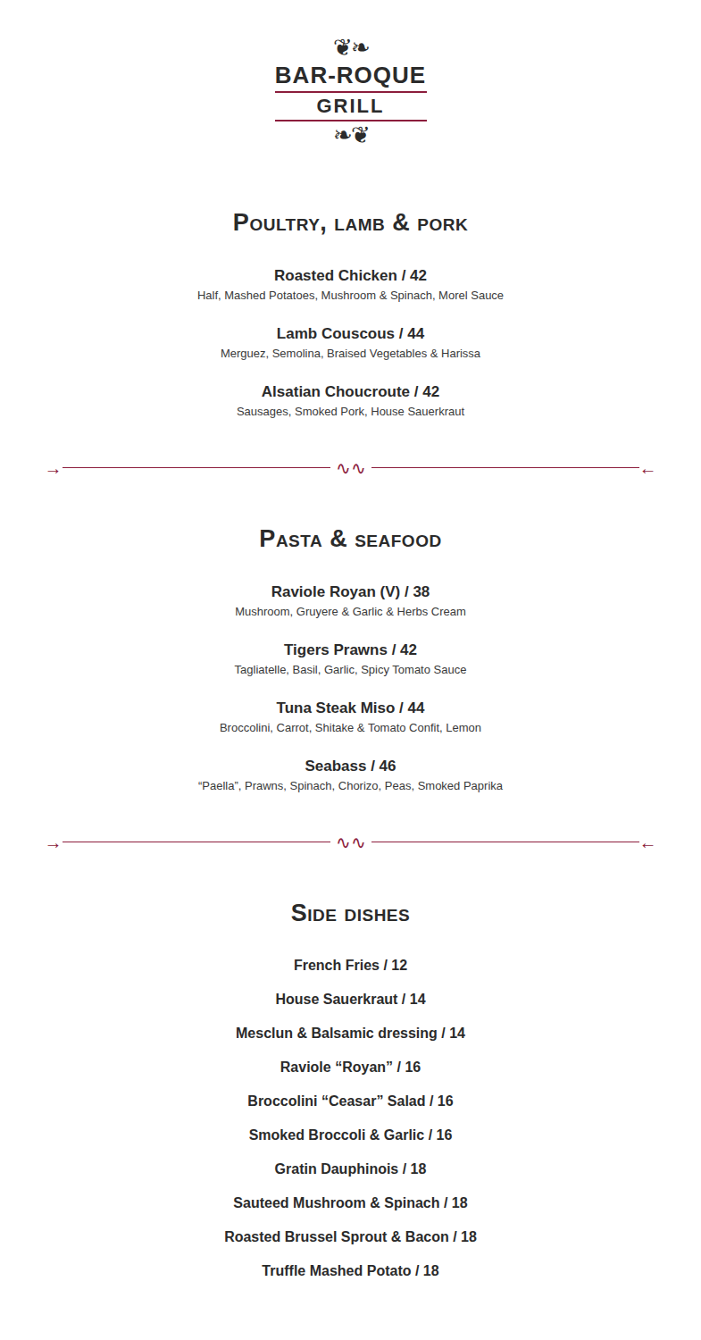❦❧
BAR-ROQUE
GRILL
❧❦
Poultry, Lamb & Pork
Roasted Chicken / 42
Half, Mashed Potatoes, Mushroom & Spinach, Morel Sauce
Lamb Couscous / 44
Merguez, Semolina, Braised Vegetables & Harissa
Alsatian Choucroute / 42
Sausages, Smoked Pork, House Sauerkraut
→ ∿∿ ←
Pasta & Seafood
Raviole Royan (V) / 38
Mushroom, Gruyere & Garlic & Herbs Cream
Tigers Prawns / 42
Tagliatelle, Basil, Garlic, Spicy Tomato Sauce
Tuna Steak Miso / 44
Broccolini, Carrot, Shitake & Tomato Confit, Lemon
Seabass / 46
“Paella”, Prawns, Spinach, Chorizo, Peas, Smoked Paprika
→ ∿∿ ←
Side Dishes
French Fries / 12
House Sauerkraut / 14
Mesclun & Balsamic dressing / 14
Raviole “Royan” / 16
Broccolini “Ceasar” Salad / 16
Smoked Broccoli & Garlic / 16
Gratin Dauphinois / 18
Sauteed Mushroom & Spinach / 18
Roasted Brussel Sprout & Bacon / 18
Truffle Mashed Potato / 18